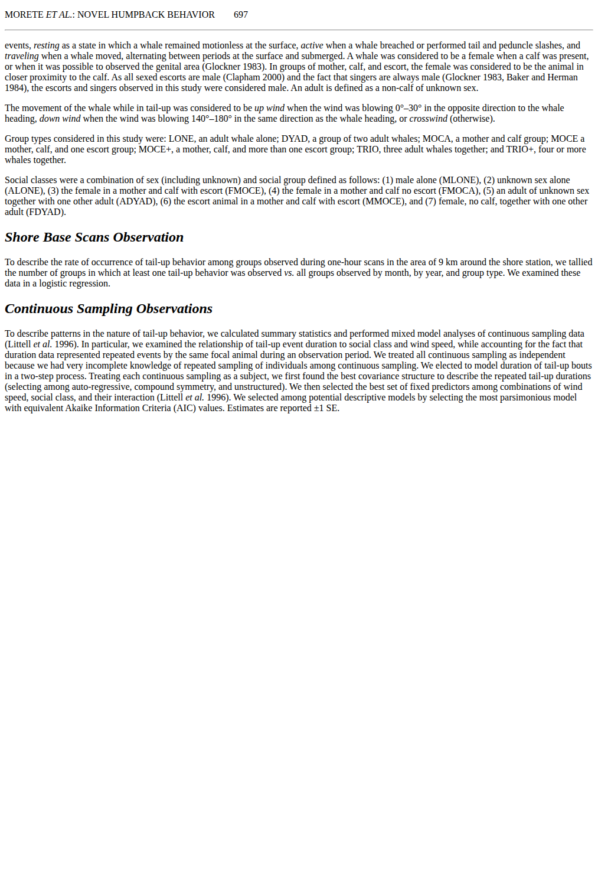MORETE ET AL.: NOVEL HUMPBACK BEHAVIOR 697
events, resting as a state in which a whale remained motionless at the surface, active when a whale breached or performed tail and peduncle slashes, and traveling when a whale moved, alternating between periods at the surface and submerged. A whale was considered to be a female when a calf was present, or when it was possible to observed the genital area (Glockner 1983). In groups of mother, calf, and escort, the female was considered to be the animal in closer proximity to the calf. As all sexed escorts are male (Clapham 2000) and the fact that singers are always male (Glockner 1983, Baker and Herman 1984), the escorts and singers observed in this study were considered male. An adult is defined as a non-calf of unknown sex.
The movement of the whale while in tail-up was considered to be up wind when the wind was blowing 0°–30° in the opposite direction to the whale heading, down wind when the wind was blowing 140°–180° in the same direction as the whale heading, or crosswind (otherwise).
Group types considered in this study were: LONE, an adult whale alone; DYAD, a group of two adult whales; MOCA, a mother and calf group; MOCE a mother, calf, and one escort group; MOCE+, a mother, calf, and more than one escort group; TRIO, three adult whales together; and TRIO+, four or more whales together.
Social classes were a combination of sex (including unknown) and social group defined as follows: (1) male alone (MLONE), (2) unknown sex alone (ALONE), (3) the female in a mother and calf with escort (FMOCE), (4) the female in a mother and calf no escort (FMOCA), (5) an adult of unknown sex together with one other adult (ADYAD), (6) the escort animal in a mother and calf with escort (MMOCE), and (7) female, no calf, together with one other adult (FDYAD).
Shore Base Scans Observation
To describe the rate of occurrence of tail-up behavior among groups observed during one-hour scans in the area of 9 km around the shore station, we tallied the number of groups in which at least one tail-up behavior was observed vs. all groups observed by month, by year, and group type. We examined these data in a logistic regression.
Continuous Sampling Observations
To describe patterns in the nature of tail-up behavior, we calculated summary statistics and performed mixed model analyses of continuous sampling data (Littell et al. 1996). In particular, we examined the relationship of tail-up event duration to social class and wind speed, while accounting for the fact that duration data represented repeated events by the same focal animal during an observation period. We treated all continuous sampling as independent because we had very incomplete knowledge of repeated sampling of individuals among continuous sampling. We elected to model duration of tail-up bouts in a two-step process. Treating each continuous sampling as a subject, we first found the best covariance structure to describe the repeated tail-up durations (selecting among auto-regressive, compound symmetry, and unstructured). We then selected the best set of fixed predictors among combinations of wind speed, social class, and their interaction (Littell et al. 1996). We selected among potential descriptive models by selecting the most parsimonious model with equivalent Akaike Information Criteria (AIC) values. Estimates are reported ±1 SE.